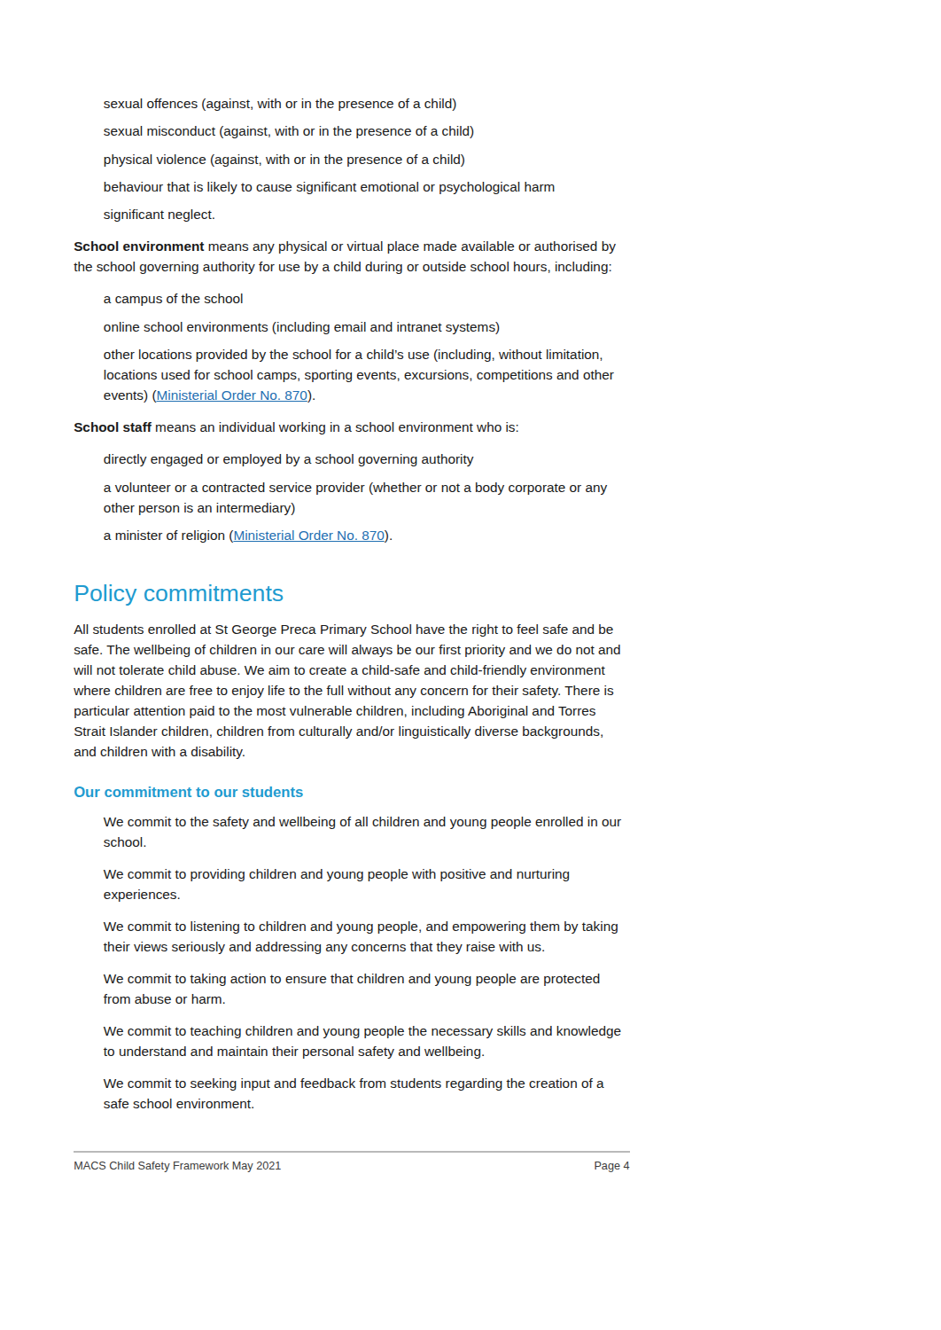sexual offences (against, with or in the presence of a child)
sexual misconduct (against, with or in the presence of a child)
physical violence (against, with or in the presence of a child)
behaviour that is likely to cause significant emotional or psychological harm
significant neglect.
School environment means any physical or virtual place made available or authorised by the school governing authority for use by a child during or outside school hours, including:
a campus of the school
online school environments (including email and intranet systems)
other locations provided by the school for a child’s use (including, without limitation, locations used for school camps, sporting events, excursions, competitions and other events) (Ministerial Order No. 870).
School staff means an individual working in a school environment who is:
directly engaged or employed by a school governing authority
a volunteer or a contracted service provider (whether or not a body corporate or any other person is an intermediary)
a minister of religion (Ministerial Order No. 870).
Policy commitments
All students enrolled at St George Preca Primary School have the right to feel safe and be safe. The wellbeing of children in our care will always be our first priority and we do not and will not tolerate child abuse. We aim to create a child-safe and child-friendly environment where children are free to enjoy life to the full without any concern for their safety. There is particular attention paid to the most vulnerable children, including Aboriginal and Torres Strait Islander children, children from culturally and/or linguistically diverse backgrounds, and children with a disability.
Our commitment to our students
We commit to the safety and wellbeing of all children and young people enrolled in our school.
We commit to providing children and young people with positive and nurturing experiences.
We commit to listening to children and young people, and empowering them by taking their views seriously and addressing any concerns that they raise with us.
We commit to taking action to ensure that children and young people are protected from abuse or harm.
We commit to teaching children and young people the necessary skills and knowledge to understand and maintain their personal safety and wellbeing.
We commit to seeking input and feedback from students regarding the creation of a safe school environment.
MACS Child Safety Framework May 2021
Page 4